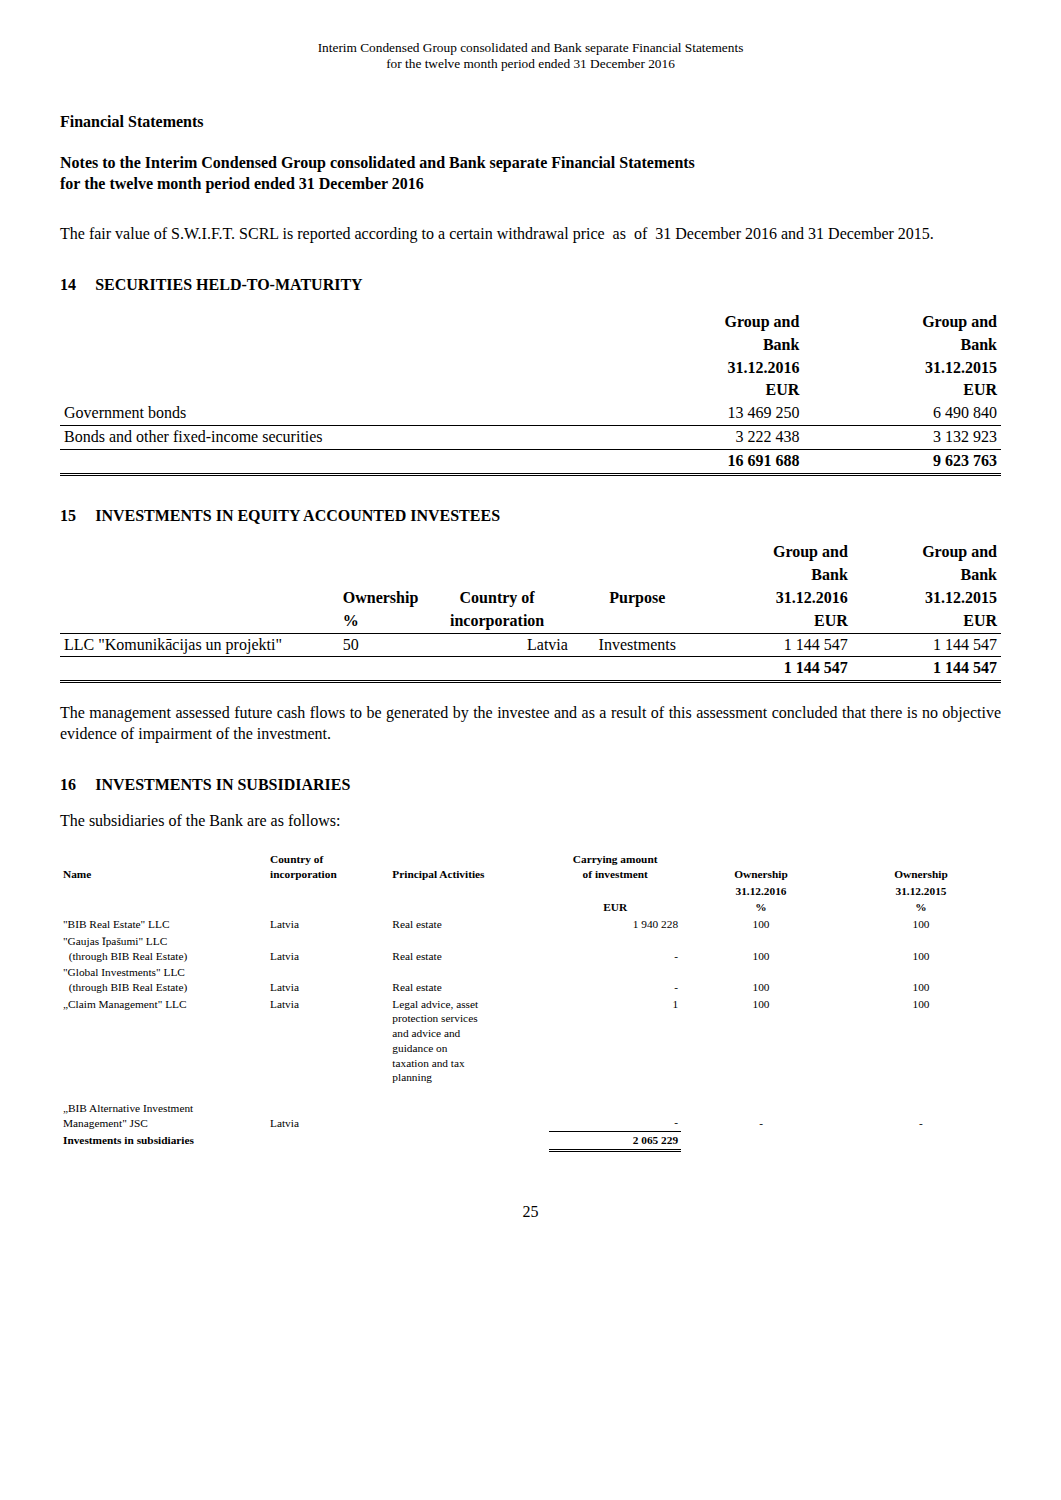Interim Condensed Group consolidated and Bank separate Financial Statements
for the twelve month period ended 31 December 2016
Financial Statements
Notes to the Interim Condensed Group consolidated and Bank separate Financial Statements
for the twelve month period ended 31 December 2016
The fair value of S.W.I.F.T. SCRL is reported according to a certain withdrawal price as of 31 December 2016 and 31 December 2015.
14 SECURITIES HELD-TO-MATURITY
| | Group and | Group and |
| | Bank | Bank |
| | 31.12.2016 | 31.12.2015 |
| | EUR | EUR |
| Government bonds | 13 469 250 | 6 490 840 |
| Bonds and other fixed-income securities | 3 222 438 | 3 132 923 |
| | 16 691 688 | 9 623 763 |
15 INVESTMENTS IN EQUITY ACCOUNTED INVESTEES
| | | | | Group and | Group and |
| | | | | Bank | Bank |
| | Ownership | Country of | Purpose | 31.12.2016 | 31.12.2015 |
| | % | incorporation | | EUR | EUR |
| LLC "Komunikācijas un projekti" | 50 | Latvia | Investments | 1 144 547 | 1 144 547 |
| | | | | 1 144 547 | 1 144 547 |
The management assessed future cash flows to be generated by the investee and as a result of this assessment concluded that there is no objective evidence of impairment of the investment.
16 INVESTMENTS IN SUBSIDIARIES
The subsidiaries of the Bank are as follows:
| Name | Country of incorporation | Principal Activities | Carrying amount of investment | Ownership | Ownership |
| | | | | 31.12.2016 | 31.12.2015 |
| | | | EUR | % | % |
| "BIB Real Estate" LLC | Latvia | Real estate | 1 940 228 | 100 | 100 |
| "Gaujas Īpašumi" LLC (through BIB Real Estate) | Latvia | Real estate | - | 100 | 100 |
| "Global Investments" LLC (through BIB Real Estate) | Latvia | Real estate | - | 100 | 100 |
| „Claim Management" LLC | Latvia | Legal advice, asset protection services and advice and guidance on taxation and tax planning | 1 | 100 | 100 |
| „BIB Alternative Investment Management" JSC | Latvia | | - | - | - |
| Investments in subsidiaries | | | 2 065 229 | | |
25